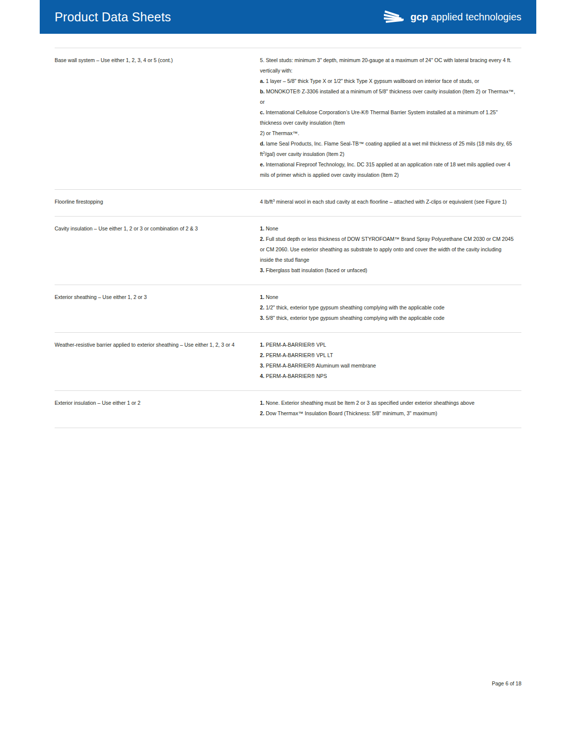Product Data Sheets
gcp applied technologies
| Base wall system – Use either 1, 2, 3, 4 or 5 (cont.) | 5. Steel studs: minimum 3" depth, minimum 20-gauge at a maximum of 24" OC with lateral bracing every 4 ft. vertically with: a. 1 layer – 5/8" thick Type X or 1/2" thick Type X gypsum wallboard on interior face of studs, or b. MONOKOTE® Z-3306 installed at a minimum of 5/8" thickness over cavity insulation (Item 2) or Thermax™, or c. International Cellulose Corporation’s Ure-K® Thermal Barrier System installed at a minimum of 1.25" thickness over cavity insulation (Item 2) or Thermax™. d. lame Seal Products, Inc. Flame Seal-TB™ coating applied at a wet mil thickness of 25 mils (18 mils dry, 65 ft 2 /gal) over cavity insulation (Item 2) e. International Fireproof Technology, Inc. DC 315 applied at an application rate of 18 wet mils applied over 4 mils of primer which is applied over cavity insulation (Item 2) |
| Floorline firestopping | 4 lb/ft 3 mineral wool in each stud cavity at each floorline – attached with Z-clips or equivalent (see Figure 1) |
| Cavity insulation – Use either 1, 2 or 3 or combination of 2 & 3 | 1. None 2. Full stud depth or less thickness of DOW STYROFOAM™ Brand Spray Polyurethane CM 2030 or CM 2045 or CM 2060. Use exterior sheathing as substrate to apply onto and cover the width of the cavity including inside the stud flange 3. Fiberglass batt insulation (faced or unfaced) |
| Exterior sheathing – Use either 1, 2 or 3 | 1. None 2. 1/2" thick, exterior type gypsum sheathing complying with the applicable code 3. 5/8" thick, exterior type gypsum sheathing complying with the applicable code |
| Weather-resistive barrier applied to exterior sheathing – Use either 1, 2, 3 or 4 | 1. PERM-A-BARRIER® VPL 2. PERM-A-BARRIER® VPL LT 3. PERM-A-BARRIER® Aluminum wall membrane 4. PERM-A-BARRIER® NPS |
| Exterior insulation – Use either 1 or 2 | 1. None. Exterior sheathing must be Item 2 or 3 as specified under exterior sheathings above 2. Dow Thermax™ Insulation Board (Thickness: 5/8" minimum, 3" maximum) |
Page 6 of 18